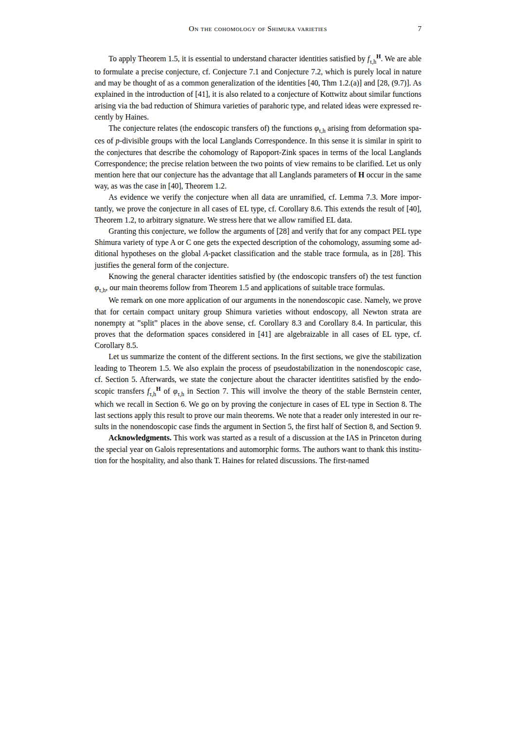On the cohomology of Shimura varieties 7
To apply Theorem 1.5, it is essential to understand character identities satisfied by fτ,hH. We are able to formulate a precise conjecture, cf. Conjecture 7.1 and Conjecture 7.2, which is purely local in nature and may be thought of as a common generalization of the identities [40, Thm 1.2.(a)] and [28, (9.7)]. As explained in the introduction of [41], it is also related to a conjecture of Kottwitz about similar functions arising via the bad reduction of Shimura varieties of parahoric type, and related ideas were expressed recently by Haines.
The conjecture relates (the endoscopic transfers of) the functions φτ,h arising from deformation spaces of p-divisible groups with the local Langlands Correspondence. In this sense it is similar in spirit to the conjectures that describe the cohomology of Rapoport-Zink spaces in terms of the local Langlands Correspondence; the precise relation between the two points of view remains to be clarified. Let us only mention here that our conjecture has the advantage that all Langlands parameters of H occur in the same way, as was the case in [40], Theorem 1.2.
As evidence we verify the conjecture when all data are unramified, cf. Lemma 7.3. More importantly, we prove the conjecture in all cases of EL type, cf. Corollary 8.6. This extends the result of [40], Theorem 1.2, to arbitrary signature. We stress here that we allow ramified EL data.
Granting this conjecture, we follow the arguments of [28] and verify that for any compact PEL type Shimura variety of type A or C one gets the expected description of the cohomology, assuming some additional hypotheses on the global A-packet classification and the stable trace formula, as in [28]. This justifies the general form of the conjecture.
Knowing the general character identities satisfied by (the endoscopic transfers of) the test function φτ,h, our main theorems follow from Theorem 1.5 and applications of suitable trace formulas.
We remark on one more application of our arguments in the nonendoscopic case. Namely, we prove that for certain compact unitary group Shimura varieties without endoscopy, all Newton strata are nonempty at ”split” places in the above sense, cf. Corollary 8.3 and Corollary 8.4. In particular, this proves that the deformation spaces considered in [41] are algebraizable in all cases of EL type, cf. Corollary 8.5.
Let us summarize the content of the different sections. In the first sections, we give the stabilization leading to Theorem 1.5. We also explain the process of pseudostabilization in the nonendoscopic case, cf. Section 5. Afterwards, we state the conjecture about the character identitites satisfied by the endoscopic transfers fτ,hH of φτ,h in Section 7. This will involve the theory of the stable Bernstein center, which we recall in Section 6. We go on by proving the conjecture in cases of EL type in Section 8. The last sections apply this result to prove our main theorems. We note that a reader only interested in our results in the nonendoscopic case finds the argument in Section 5, the first half of Section 8, and Section 9.
Acknowledgments. This work was started as a result of a discussion at the IAS in Princeton during the special year on Galois representations and automorphic forms. The authors want to thank this institution for the hospitality, and also thank T. Haines for related discussions. The first-named